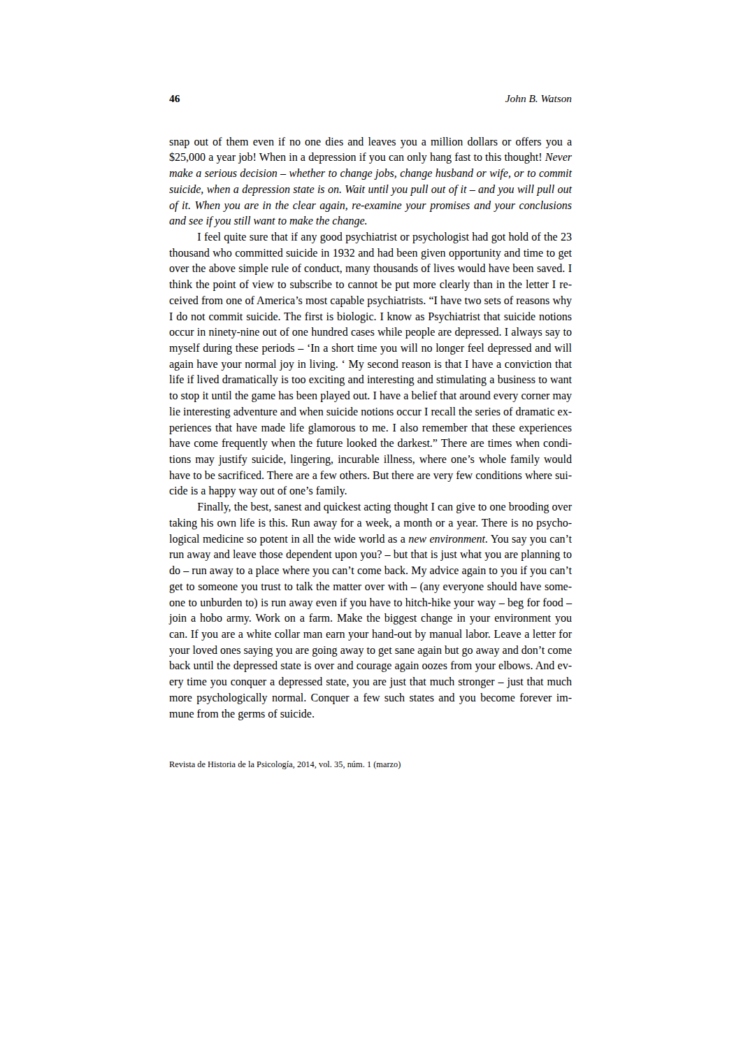46 John B. Watson
snap out of them even if no one dies and leaves you a million dollars or offers you a $25,000 a year job! When in a depression if you can only hang fast to this thought! Never make a serious decision – whether to change jobs, change husband or wife, or to commit suicide, when a depression state is on. Wait until you pull out of it – and you will pull out of it. When you are in the clear again, re-examine your promises and your conclusions and see if you still want to make the change.
I feel quite sure that if any good psychiatrist or psychologist had got hold of the 23 thousand who committed suicide in 1932 and had been given opportunity and time to get over the above simple rule of conduct, many thousands of lives would have been saved. I think the point of view to subscribe to cannot be put more clearly than in the letter I received from one of America’s most capable psychiatrists. “I have two sets of reasons why I do not commit suicide. The first is biologic. I know as Psychiatrist that suicide notions occur in ninety-nine out of one hundred cases while people are depressed. I always say to myself during these periods – ‘In a short time you will no longer feel depressed and will again have your normal joy in living. ‘ My second reason is that I have a conviction that life if lived dramatically is too exciting and interesting and stimulating a business to want to stop it until the game has been played out. I have a belief that around every corner may lie interesting adventure and when suicide notions occur I recall the series of dramatic experiences that have made life glamorous to me. I also remember that these experiences have come frequently when the future looked the darkest.” There are times when conditions may justify suicide, lingering, incurable illness, where one’s whole family would have to be sacrificed. There are a few others. But there are very few conditions where suicide is a happy way out of one’s family.
Finally, the best, sanest and quickest acting thought I can give to one brooding over taking his own life is this. Run away for a week, a month or a year. There is no psychological medicine so potent in all the wide world as a new environment. You say you can’t run away and leave those dependent upon you? – but that is just what you are planning to do – run away to a place where you can’t come back. My advice again to you if you can’t get to someone you trust to talk the matter over with – (any everyone should have someone to unburden to) is run away even if you have to hitch-hike your way – beg for food – join a hobo army. Work on a farm. Make the biggest change in your environment you can. If you are a white collar man earn your hand-out by manual labor. Leave a letter for your loved ones saying you are going away to get sane again but go away and don’t come back until the depressed state is over and courage again oozes from your elbows. And every time you conquer a depressed state, you are just that much stronger – just that much more psychologically normal. Conquer a few such states and you become forever immune from the germs of suicide.
Revista de Historia de la Psicología, 2014, vol. 35, núm. 1 (marzo)